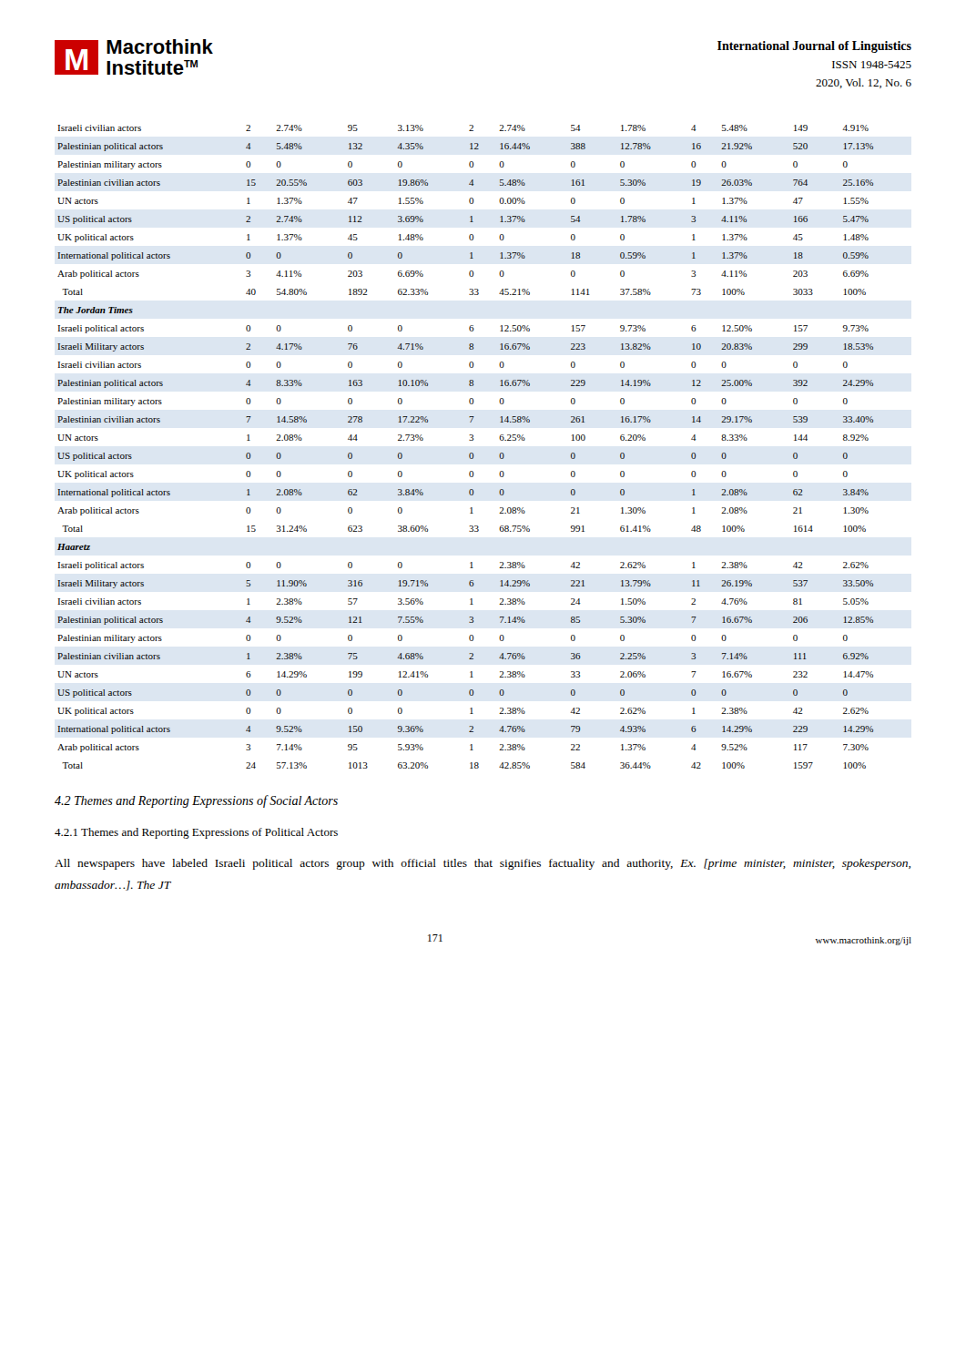M
Macrothink
InstituteTM
International Journal of Linguistics
ISSN 1948-5425
2020, Vol. 12, No. 6
| Israeli civilian actors | 2 | 2.74% | 95 | 3.13% | 2 | 2.74% | 54 | 1.78% | 4 | 5.48% | 149 | 4.91% |
| Palestinian political actors | 4 | 5.48% | 132 | 4.35% | 12 | 16.44% | 388 | 12.78% | 16 | 21.92% | 520 | 17.13% |
| Palestinian military actors | 0 | 0 | 0 | 0 | 0 | 0 | 0 | 0 | 0 | 0 | 0 | 0 |
| Palestinian civilian actors | 15 | 20.55% | 603 | 19.86% | 4 | 5.48% | 161 | 5.30% | 19 | 26.03% | 764 | 25.16% |
| UN actors | 1 | 1.37% | 47 | 1.55% | 0 | 0.00% | 0 | 0 | 1 | 1.37% | 47 | 1.55% |
| US political actors | 2 | 2.74% | 112 | 3.69% | 1 | 1.37% | 54 | 1.78% | 3 | 4.11% | 166 | 5.47% |
| UK political actors | 1 | 1.37% | 45 | 1.48% | 0 | 0 | 0 | 0 | 1 | 1.37% | 45 | 1.48% |
| International political actors | 0 | 0 | 0 | 0 | 1 | 1.37% | 18 | 0.59% | 1 | 1.37% | 18 | 0.59% |
| Arab political actors | 3 | 4.11% | 203 | 6.69% | 0 | 0 | 0 | 0 | 3 | 4.11% | 203 | 6.69% |
| Total | 40 | 54.80% | 1892 | 62.33% | 33 | 45.21% | 1141 | 37.58% | 73 | 100% | 3033 | 100% |
| The Jordan Times |
| Israeli political actors | 0 | 0 | 0 | 0 | 6 | 12.50% | 157 | 9.73% | 6 | 12.50% | 157 | 9.73% |
| Israeli Military actors | 2 | 4.17% | 76 | 4.71% | 8 | 16.67% | 223 | 13.82% | 10 | 20.83% | 299 | 18.53% |
| Israeli civilian actors | 0 | 0 | 0 | 0 | 0 | 0 | 0 | 0 | 0 | 0 | 0 | 0 |
| Palestinian political actors | 4 | 8.33% | 163 | 10.10% | 8 | 16.67% | 229 | 14.19% | 12 | 25.00% | 392 | 24.29% |
| Palestinian military actors | 0 | 0 | 0 | 0 | 0 | 0 | 0 | 0 | 0 | 0 | 0 | 0 |
| Palestinian civilian actors | 7 | 14.58% | 278 | 17.22% | 7 | 14.58% | 261 | 16.17% | 14 | 29.17% | 539 | 33.40% |
| UN actors | 1 | 2.08% | 44 | 2.73% | 3 | 6.25% | 100 | 6.20% | 4 | 8.33% | 144 | 8.92% |
| US political actors | 0 | 0 | 0 | 0 | 0 | 0 | 0 | 0 | 0 | 0 | 0 | 0 |
| UK political actors | 0 | 0 | 0 | 0 | 0 | 0 | 0 | 0 | 0 | 0 | 0 | 0 |
| International political actors | 1 | 2.08% | 62 | 3.84% | 0 | 0 | 0 | 0 | 1 | 2.08% | 62 | 3.84% |
| Arab political actors | 0 | 0 | 0 | 0 | 1 | 2.08% | 21 | 1.30% | 1 | 2.08% | 21 | 1.30% |
| Total | 15 | 31.24% | 623 | 38.60% | 33 | 68.75% | 991 | 61.41% | 48 | 100% | 1614 | 100% |
| Haaretz |
| Israeli political actors | 0 | 0 | 0 | 0 | 1 | 2.38% | 42 | 2.62% | 1 | 2.38% | 42 | 2.62% |
| Israeli Military actors | 5 | 11.90% | 316 | 19.71% | 6 | 14.29% | 221 | 13.79% | 11 | 26.19% | 537 | 33.50% |
| Israeli civilian actors | 1 | 2.38% | 57 | 3.56% | 1 | 2.38% | 24 | 1.50% | 2 | 4.76% | 81 | 5.05% |
| Palestinian political actors | 4 | 9.52% | 121 | 7.55% | 3 | 7.14% | 85 | 5.30% | 7 | 16.67% | 206 | 12.85% |
| Palestinian military actors | 0 | 0 | 0 | 0 | 0 | 0 | 0 | 0 | 0 | 0 | 0 | 0 |
| Palestinian civilian actors | 1 | 2.38% | 75 | 4.68% | 2 | 4.76% | 36 | 2.25% | 3 | 7.14% | 111 | 6.92% |
| UN actors | 6 | 14.29% | 199 | 12.41% | 1 | 2.38% | 33 | 2.06% | 7 | 16.67% | 232 | 14.47% |
| US political actors | 0 | 0 | 0 | 0 | 0 | 0 | 0 | 0 | 0 | 0 | 0 | 0 |
| UK political actors | 0 | 0 | 0 | 0 | 1 | 2.38% | 42 | 2.62% | 1 | 2.38% | 42 | 2.62% |
| International political actors | 4 | 9.52% | 150 | 9.36% | 2 | 4.76% | 79 | 4.93% | 6 | 14.29% | 229 | 14.29% |
| Arab political actors | 3 | 7.14% | 95 | 5.93% | 1 | 2.38% | 22 | 1.37% | 4 | 9.52% | 117 | 7.30% |
| Total | 24 | 57.13% | 1013 | 63.20% | 18 | 42.85% | 584 | 36.44% | 42 | 100% | 1597 | 100% |
4.2 Themes and Reporting Expressions of Social Actors
4.2.1 Themes and Reporting Expressions of Political Actors
All newspapers have labeled Israeli political actors group with official titles that signifies factuality and authority, Ex. [prime minister, minister, spokesperson, ambassador…]. The JT
171
www.macrothink.org/ijl